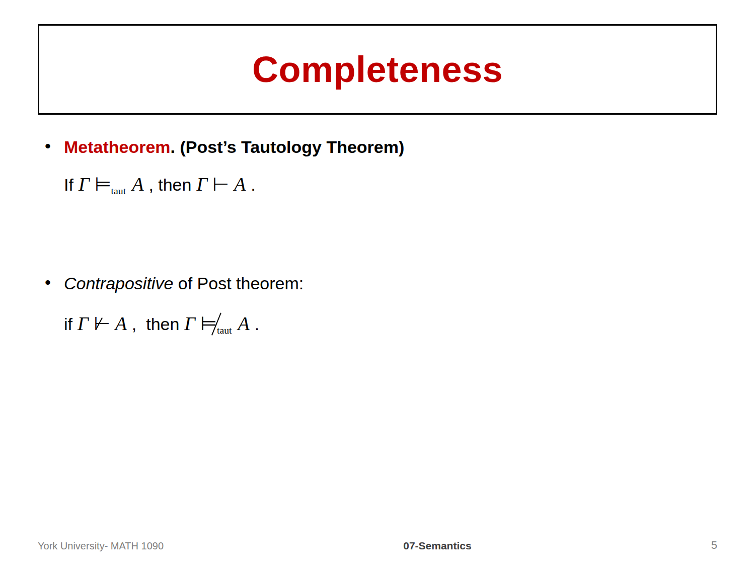Completeness
Metatheorem. (Post’s Tautology Theorem)
If Γ ⊨taut A , then Γ ⊢ A .
Contrapositive of Post theorem:
if Γ ⊢ A , then Γ ⊨taut A .
York University- MATH 1090
07-Semantics
5